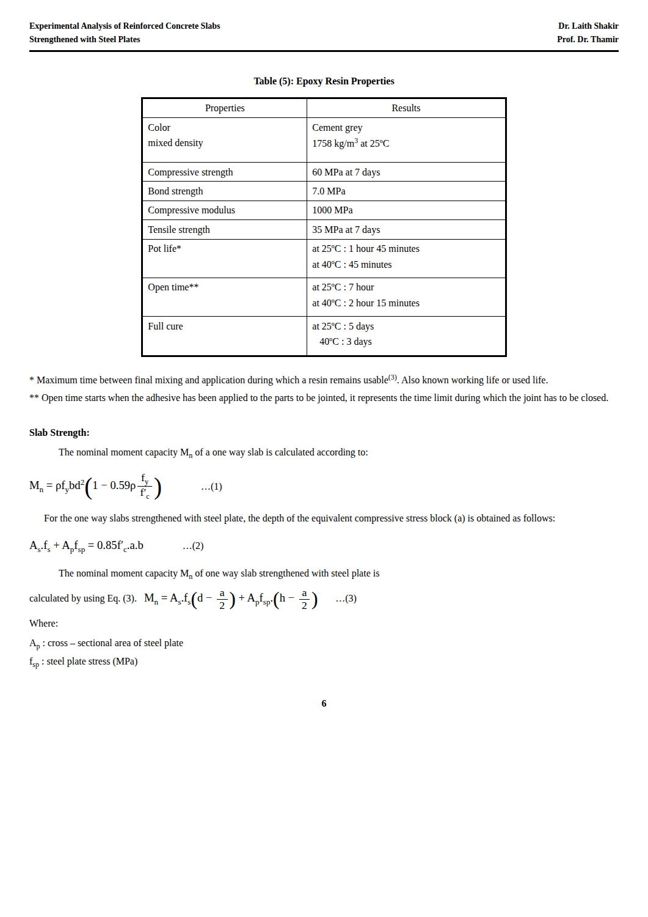Experimental Analysis of Reinforced Concrete Slabs
Strengthened with Steel Plates
Dr. Laith Shakir
Prof. Dr. Thamir
Table (5): Epoxy Resin Properties
| Properties | Results |
| --- | --- |
| Color mixed density | Cement grey 1758 kg/m 3 at 25ºC |
| Compressive strength | 60 MPa at 7 days |
| Bond strength | 7.0 MPa |
| Compressive modulus | 1000 MPa |
| Tensile strength | 35 MPa at 7 days |
| Pot life* | at 25ºC : 1 hour 45 minutes at 40ºC : 45 minutes |
| Open time** | at 25ºC : 7 hour at 40ºC : 2 hour 15 minutes |
| Full cure | at 25ºC : 5 days 40ºC : 3 days |
* Maximum time between final mixing and application during which a resin remains usable(3). Also known working life or used life.
** Open time starts when the adhesive has been applied to the parts to be jointed, it represents the time limit during which the joint has to be closed.
Slab Strength:
The nominal moment capacity Mn of a one way slab is calculated according to:
Mn = ρfybd2(1 − 0.59ρfy f′c) …(1)
For the one way slabs strengthened with steel plate, the depth of the equivalent compressive stress block (a) is obtained as follows:
As.fs + Apfsp = 0.85f′c.a.b …(2)
The nominal moment capacity Mn of one way slab strengthened with steel plate is
calculated by using Eq. (3). Mn = As.fs(d − a 2) + Apfsp.(h − a 2) …(3)
Where:
Ap : cross – sectional area of steel plate
fsp : steel plate stress (MPa)
6